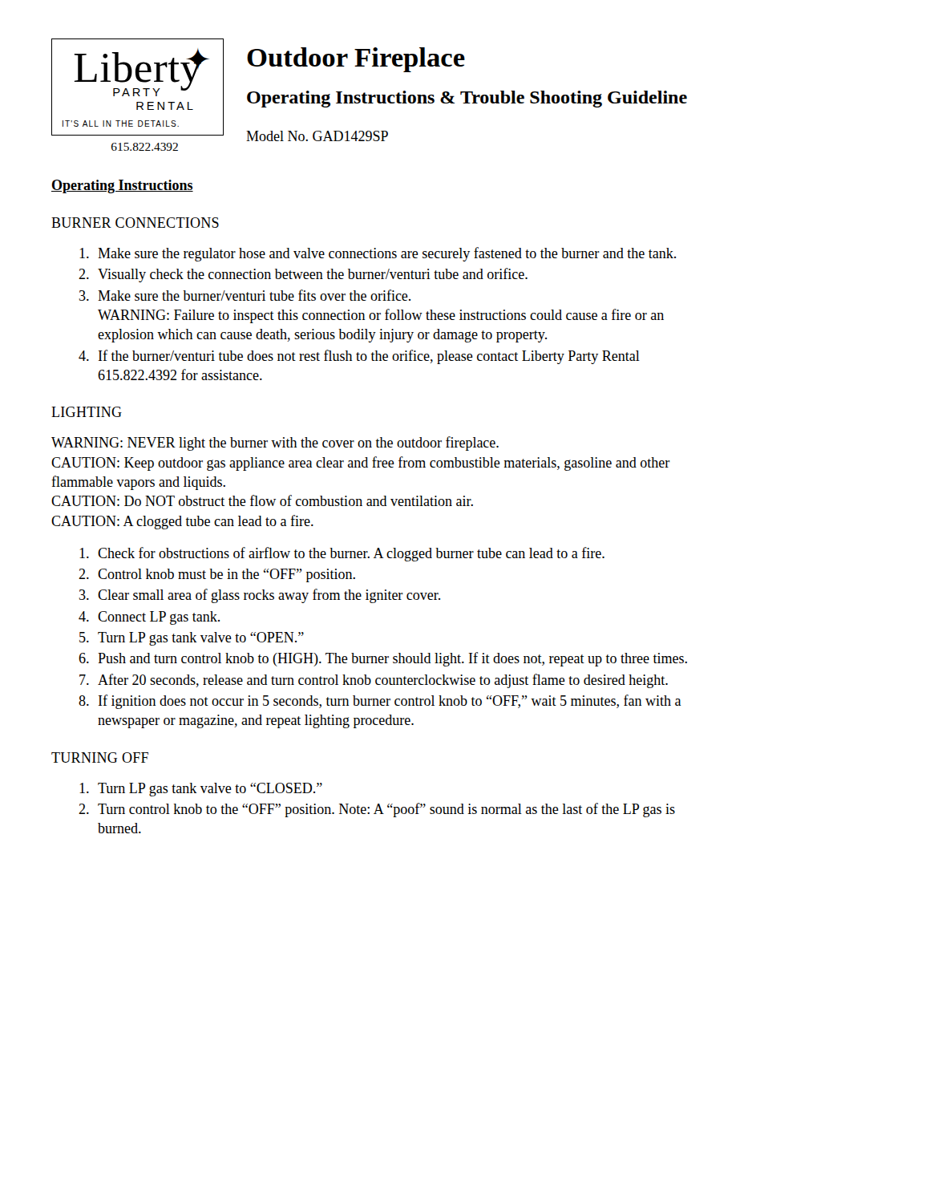✦
Liberty
PARTY
RENTAL
IT'S ALL IN THE DETAILS.
615.822.4392
Outdoor Fireplace
Operating Instructions & Trouble Shooting Guideline
Model No. GAD1429SP
Operating Instructions
BURNER CONNECTIONS
Make sure the regulator hose and valve connections are securely fastened to the burner and the tank.
Visually check the connection between the burner/venturi tube and orifice.
Make sure the burner/venturi tube fits over the orifice. WARNING: Failure to inspect this connection or follow these instructions could cause a fire or an explosion which can cause death, serious bodily injury or damage to property.
If the burner/venturi tube does not rest flush to the orifice, please contact Liberty Party Rental 615.822.4392 for assistance.
LIGHTING
WARNING: NEVER light the burner with the cover on the outdoor fireplace.
CAUTION: Keep outdoor gas appliance area clear and free from combustible materials, gasoline and other flammable vapors and liquids.
CAUTION: Do NOT obstruct the flow of combustion and ventilation air.
CAUTION: A clogged tube can lead to a fire.
Check for obstructions of airflow to the burner. A clogged burner tube can lead to a fire.
Control knob must be in the “OFF” position.
Clear small area of glass rocks away from the igniter cover.
Connect LP gas tank.
Turn LP gas tank valve to “OPEN.”
Push and turn control knob to (HIGH). The burner should light. If it does not, repeat up to three times.
After 20 seconds, release and turn control knob counterclockwise to adjust flame to desired height.
If ignition does not occur in 5 seconds, turn burner control knob to “OFF,” wait 5 minutes, fan with a newspaper or magazine, and repeat lighting procedure.
TURNING OFF
Turn LP gas tank valve to “CLOSED.”
Turn control knob to the “OFF” position. Note: A “poof” sound is normal as the last of the LP gas is burned.